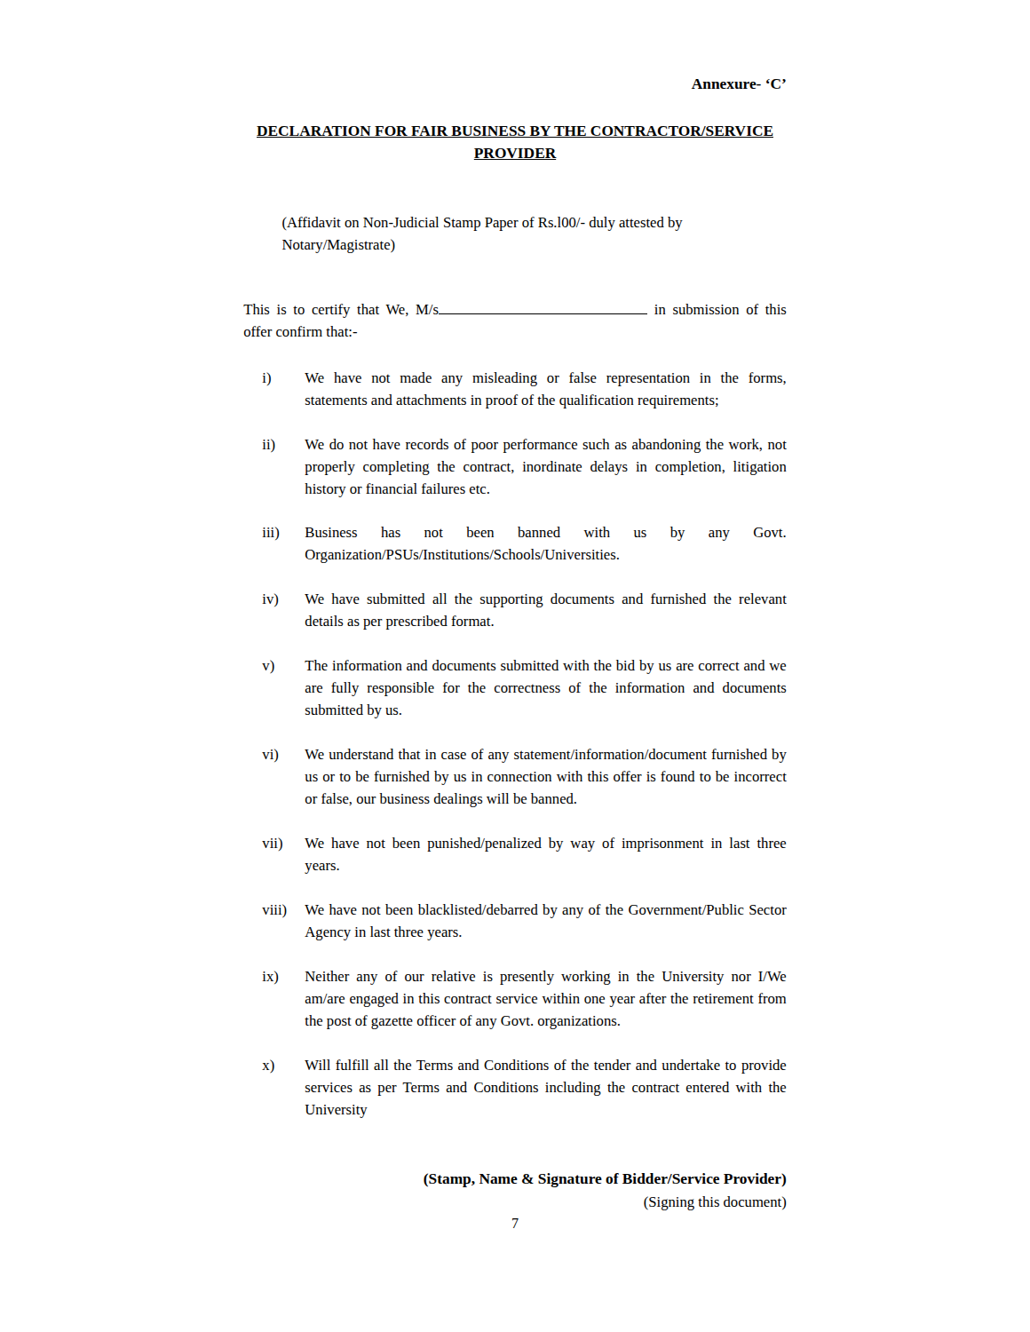Annexure- ‘C’
DECLARATION FOR FAIR BUSINESS BY THE CONTRACTOR/SERVICE PROVIDER
(Affidavit on Non-Judicial Stamp Paper of Rs.l00/- duly attested by Notary/Magistrate)
This is to certify that We, M/s in submission of this offer confirm that:-
i) We have not made any misleading or false representation in the forms, statements and attachments in proof of the qualification requirements;
ii) We do not have records of poor performance such as abandoning the work, not properly completing the contract, inordinate delays in completion, litigation history or financial failures etc.
iii) Business has not been banned with us by any Govt. Organization/PSUs/Institutions/Schools/Universities.
iv) We have submitted all the supporting documents and furnished the relevant details as per prescribed format.
v) The information and documents submitted with the bid by us are correct and we are fully responsible for the correctness of the information and documents submitted by us.
vi) We understand that in case of any statement/information/document furnished by us or to be furnished by us in connection with this offer is found to be incorrect or false, our business dealings will be banned.
vii) We have not been punished/penalized by way of imprisonment in last three years.
viii) We have not been blacklisted/debarred by any of the Government/Public Sector Agency in last three years.
ix) Neither any of our relative is presently working in the University nor I/We am/are engaged in this contract service within one year after the retirement from the post of gazette officer of any Govt. organizations.
x) Will fulfill all the Terms and Conditions of the tender and undertake to provide services as per Terms and Conditions including the contract entered with the University
(Stamp, Name & Signature of Bidder/Service Provider)
(Signing this document)
7